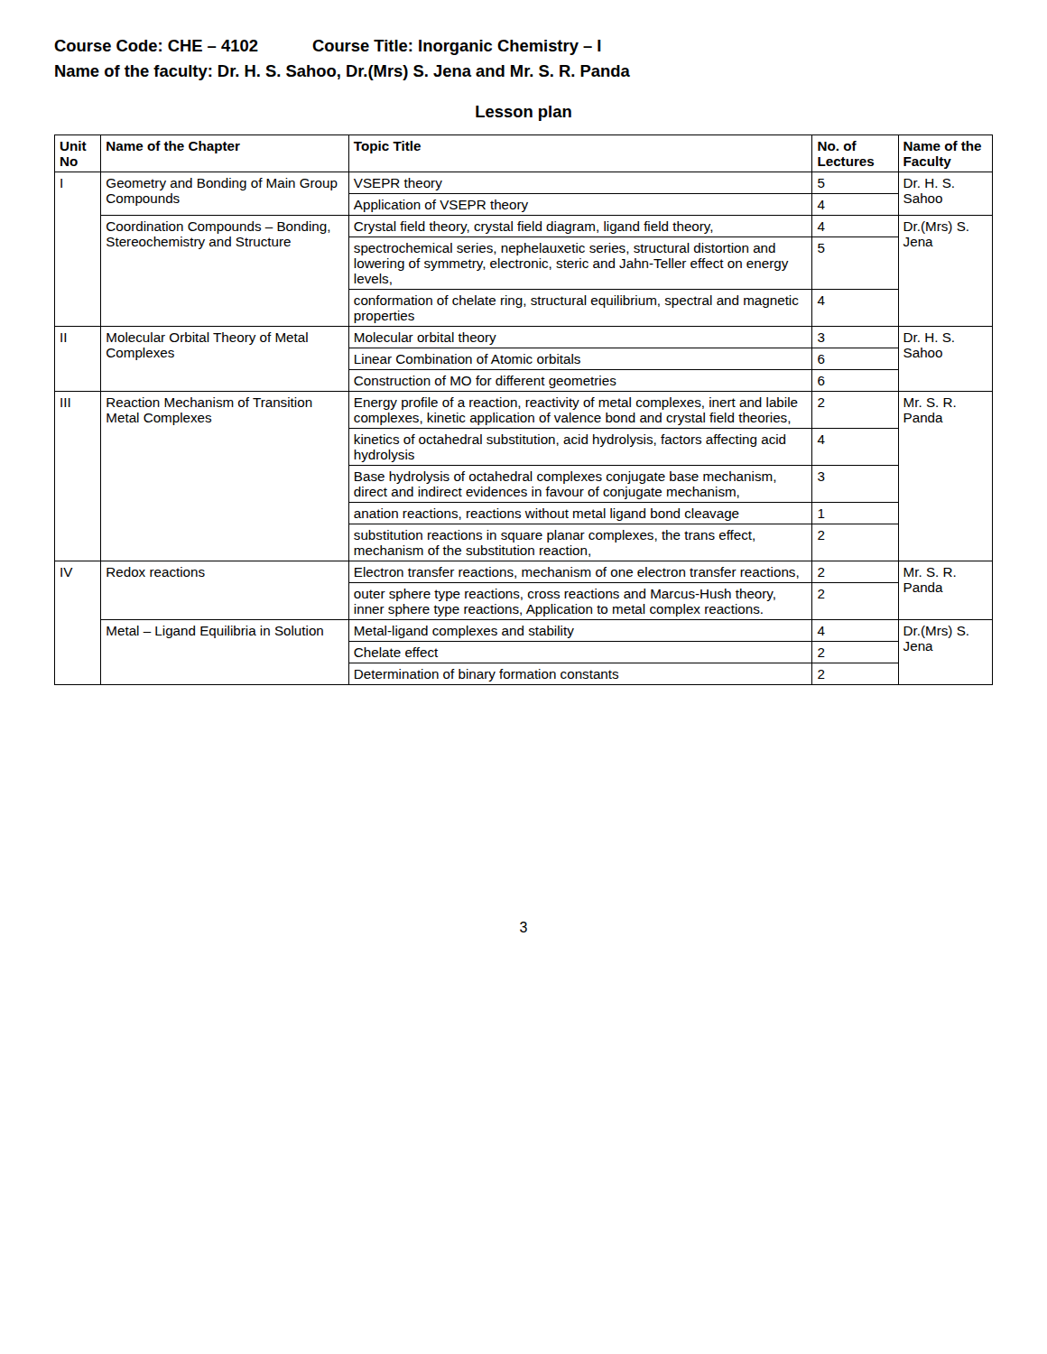Course Code: CHE – 4102 Course Title: Inorganic Chemistry – I
Name of the faculty: Dr. H. S. Sahoo, Dr.(Mrs) S. Jena and Mr. S. R. Panda
Lesson plan
| Unit No | Name of the Chapter | Topic Title | No. of Lectures | Name of the Faculty |
| --- | --- | --- | --- | --- |
| I | Geometry and Bonding of Main Group Compounds | VSEPR theory | 5 | Dr. H. S. Sahoo |
| Application of VSEPR theory | 4 |
| Coordination Compounds – Bonding, Stereochemistry and Structure | Crystal field theory, crystal field diagram, ligand field theory, | 4 | Dr.(Mrs) S. Jena |
| spectrochemical series, nephelauxetic series, structural distortion and lowering of symmetry, electronic, steric and Jahn-Teller effect on energy levels, | 5 |
| conformation of chelate ring, structural equilibrium, spectral and magnetic properties | 4 |
| II | Molecular Orbital Theory of Metal Complexes | Molecular orbital theory | 3 | Dr. H. S. Sahoo |
| Linear Combination of Atomic orbitals | 6 |
| Construction of MO for different geometries | 6 |
| III | Reaction Mechanism of Transition Metal Complexes | Energy profile of a reaction, reactivity of metal complexes, inert and labile complexes, kinetic application of valence bond and crystal field theories, | 2 | Mr. S. R. Panda |
| kinetics of octahedral substitution, acid hydrolysis, factors affecting acid hydrolysis | 4 |
| Base hydrolysis of octahedral complexes conjugate base mechanism, direct and indirect evidences in favour of conjugate mechanism, | 3 |
| anation reactions, reactions without metal ligand bond cleavage | 1 |
| substitution reactions in square planar complexes, the trans effect, mechanism of the substitution reaction, | 2 |
| IV | Redox reactions | Electron transfer reactions, mechanism of one electron transfer reactions, | 2 | Mr. S. R. Panda |
| outer sphere type reactions, cross reactions and Marcus-Hush theory, inner sphere type reactions, Application to metal complex reactions. | 2 |
| Metal – Ligand Equilibria in Solution | Metal-ligand complexes and stability | 4 | Dr.(Mrs) S. Jena |
| Chelate effect | 2 |
| Determination of binary formation constants | 2 |
3